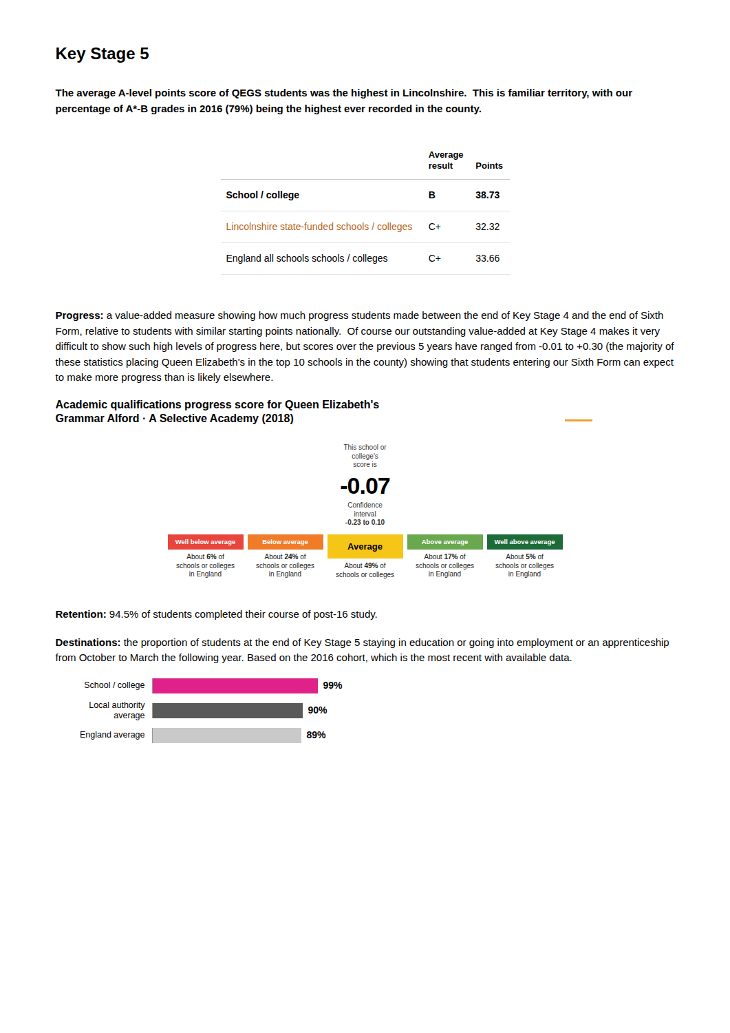Key Stage 5
The average A-level points score of QEGS students was the highest in Lincolnshire. This is familiar territory, with our percentage of A*-B grades in 2016 (79%) being the highest ever recorded in the county.
| | Average result | Points |
| --- | --- | --- |
| School / college | B | 38.73 |
| Lincolnshire state-funded schools / colleges | C+ | 32.32 |
| England all schools schools / colleges | C+ | 33.66 |
Progress: a value-added measure showing how much progress students made between the end of Key Stage 4 and the end of Sixth Form, relative to students with similar starting points nationally. Of course our outstanding value-added at Key Stage 4 makes it very difficult to show such high levels of progress here, but scores over the previous 5 years have ranged from -0.01 to +0.30 (the majority of these statistics placing Queen Elizabeth's in the top 10 schools in the county) showing that students entering our Sixth Form can expect to make more progress than is likely elsewhere.
Academic qualifications progress score for Queen Elizabeth's Grammar Alford · A Selective Academy (2018)
This school or
college's
score is
-0.07
Confidence
interval
-0.23 to 0.10
Well below average
About 6% of
schools or colleges
in England
Below average
About 24% of
schools or colleges
in England
Average
About 49% of
schools or colleges
Above average
About 17% of
schools or colleges
in England
Well above average
About 5% of
schools or colleges
in England
Retention: 94.5% of students completed their course of post-16 study.
Destinations: the proportion of students at the end of Key Stage 5 staying in education or going into employment or an apprenticeship from October to March the following year. Based on the 2016 cohort, which is the most recent with available data.
School / college
99%
Local authority
average
90%
England average
89%